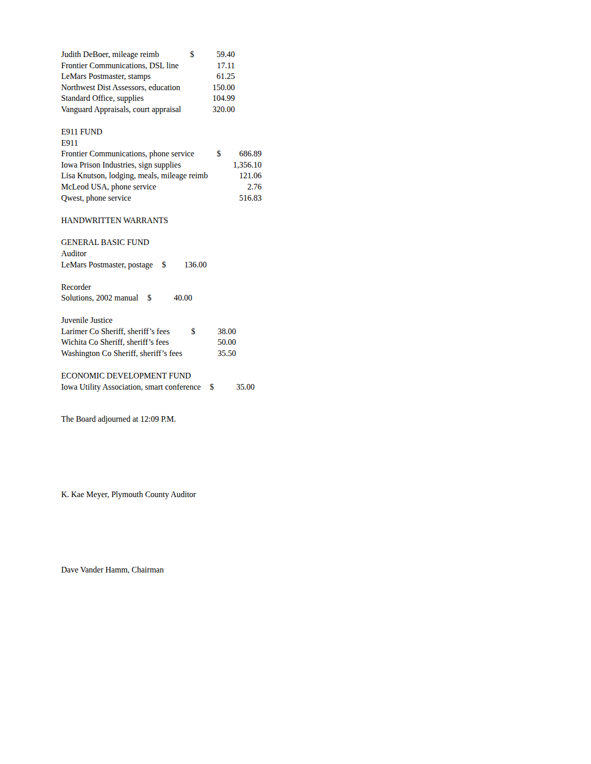| Judith DeBoer, mileage reimb | $ | 59.40 |
| Frontier Communications, DSL line | | 17.11 |
| LeMars Postmaster, stamps | | 61.25 |
| Northwest Dist Assessors, education | | 150.00 |
| Standard Office, supplies | | 104.99 |
| Vanguard Appraisals, court appraisal | | 320.00 |
E911 FUND
E911
| Frontier Communications, phone service | $ | 686.89 |
| Iowa Prison Industries, sign supplies | | 1,356.10 |
| Lisa Knutson, lodging, meals, mileage reimb | | 121.06 |
| McLeod USA, phone service | | 2.76 |
| Qwest, phone service | | 516.83 |
HANDWRITTEN WARRANTS
GENERAL BASIC FUND
Auditor
| LeMars Postmaster, postage | $ | 136.00 |
Recorder
| Solutions, 2002 manual | $ | 40.00 |
Juvenile Justice
| Larimer Co Sheriff, sheriff’s fees | $ | 38.00 |
| Wichita Co Sheriff, sheriff’s fees | | 50.00 |
| Washington Co Sheriff, sheriff’s fees | | 35.50 |
ECONOMIC DEVELOPMENT FUND
| Iowa Utility Association, smart conference | $ | 35.00 |
The Board adjourned at 12:09 P.M.
K. Kae Meyer, Plymouth County Auditor
Dave Vander Hamm, Chairman